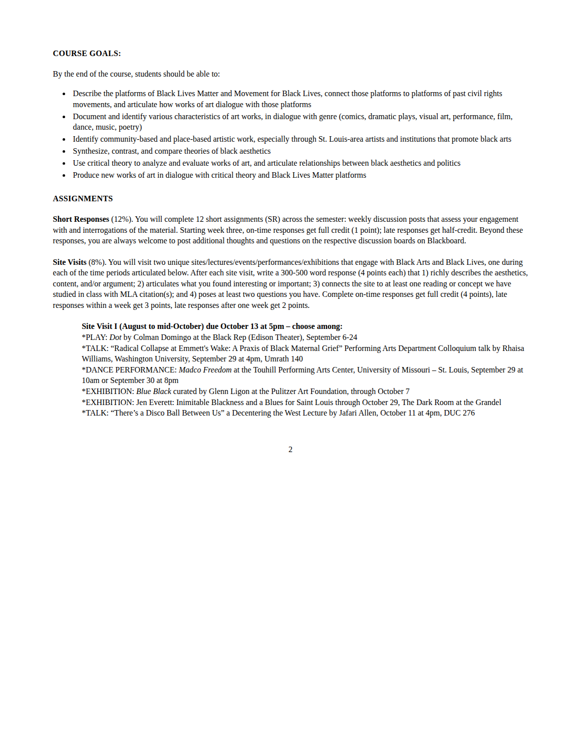COURSE GOALS:
By the end of the course, students should be able to:
Describe the platforms of Black Lives Matter and Movement for Black Lives, connect those platforms to platforms of past civil rights movements, and articulate how works of art dialogue with those platforms
Document and identify various characteristics of art works, in dialogue with genre (comics, dramatic plays, visual art, performance, film, dance, music, poetry)
Identify community-based and place-based artistic work, especially through St. Louis-area artists and institutions that promote black arts
Synthesize, contrast, and compare theories of black aesthetics
Use critical theory to analyze and evaluate works of art, and articulate relationships between black aesthetics and politics
Produce new works of art in dialogue with critical theory and Black Lives Matter platforms
ASSIGNMENTS
Short Responses (12%). You will complete 12 short assignments (SR) across the semester: weekly discussion posts that assess your engagement with and interrogations of the material. Starting week three, on-time responses get full credit (1 point); late responses get half-credit. Beyond these responses, you are always welcome to post additional thoughts and questions on the respective discussion boards on Blackboard.
Site Visits (8%). You will visit two unique sites/lectures/events/performances/exhibitions that engage with Black Arts and Black Lives, one during each of the time periods articulated below. After each site visit, write a 300-500 word response (4 points each) that 1) richly describes the aesthetics, content, and/or argument; 2) articulates what you found interesting or important; 3) connects the site to at least one reading or concept we have studied in class with MLA citation(s); and 4) poses at least two questions you have. Complete on-time responses get full credit (4 points), late responses within a week get 3 points, late responses after one week get 2 points.
Site Visit I (August to mid-October) due October 13 at 5pm – choose among:
*PLAY: Dot by Colman Domingo at the Black Rep (Edison Theater), September 6-24
*TALK: “Radical Collapse at Emmett's Wake: A Praxis of Black Maternal Grief” Performing Arts Department Colloquium talk by Rhaisa Williams, Washington University, September 29 at 4pm, Umrath 140
*DANCE PERFORMANCE: Madco Freedom at the Touhill Performing Arts Center, University of Missouri – St. Louis, September 29 at 10am or September 30 at 8pm
*EXHIBITION: Blue Black curated by Glenn Ligon at the Pulitzer Art Foundation, through October 7
*EXHIBITION: Jen Everett: Inimitable Blackness and a Blues for Saint Louis through October 29, The Dark Room at the Grandel
*TALK: “There’s a Disco Ball Between Us” a Decentering the West Lecture by Jafari Allen, October 11 at 4pm, DUC 276
2